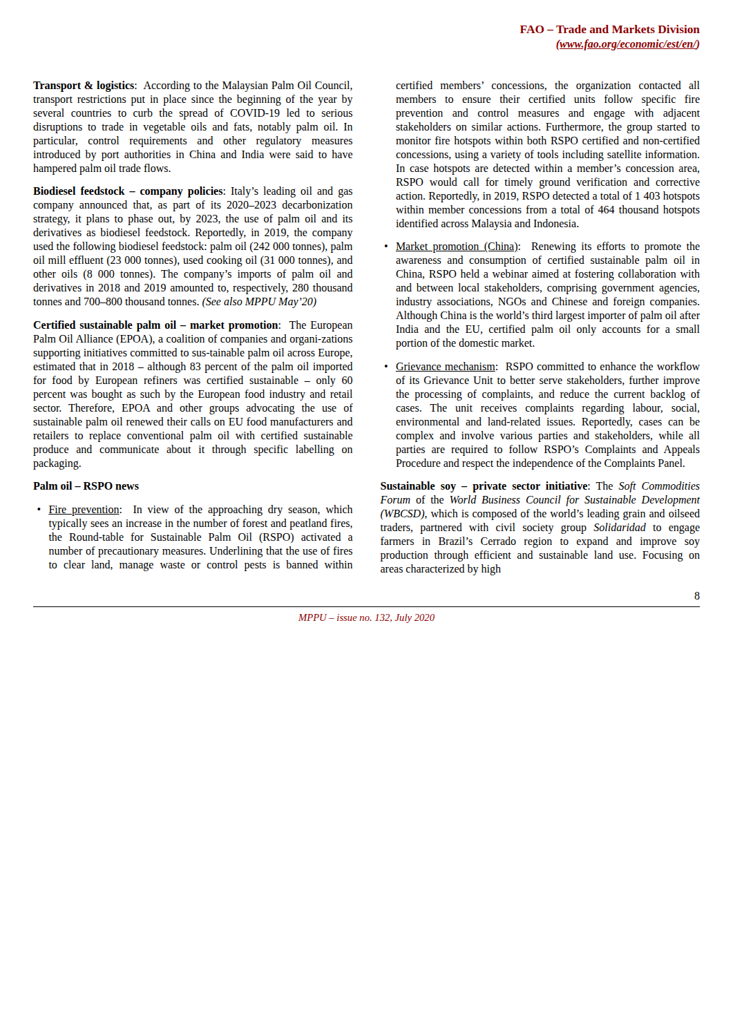FAO – Trade and Markets Division
(www.fao.org/economic/est/en/)
Transport & logistics: According to the Malaysian Palm Oil Council, transport restrictions put in place since the beginning of the year by several countries to curb the spread of COVID-19 led to serious disruptions to trade in vegetable oils and fats, notably palm oil. In particular, control requirements and other regulatory measures introduced by port authorities in China and India were said to have hampered palm oil trade flows.
Biodiesel feedstock – company policies: Italy’s leading oil and gas company announced that, as part of its 2020–2023 decarbonization strategy, it plans to phase out, by 2023, the use of palm oil and its derivatives as biodiesel feedstock. Reportedly, in 2019, the company used the following biodiesel feedstock: palm oil (242 000 tonnes), palm oil mill effluent (23 000 tonnes), used cooking oil (31 000 tonnes), and other oils (8 000 tonnes). The company’s imports of palm oil and derivatives in 2018 and 2019 amounted to, respectively, 280 thousand tonnes and 700–800 thousand tonnes. (See also MPPU May’20)
Certified sustainable palm oil – market promotion: The European Palm Oil Alliance (EPOA), a coalition of companies and organi-zations supporting initiatives committed to sus-tainable palm oil across Europe, estimated that in 2018 – although 83 percent of the palm oil imported for food by European refiners was certified sustainable – only 60 percent was bought as such by the European food industry and retail sector. Therefore, EPOA and other groups advocating the use of sustainable palm oil renewed their calls on EU food manufacturers and retailers to replace conventional palm oil with certified sustainable produce and communicate about it through specific labelling on packaging.
Palm oil – RSPO news
Fire prevention: In view of the approaching dry season, which typically sees an increase in the number of forest and peatland fires, the Round-table for Sustainable Palm Oil (RSPO) activated a number of precautionary measures. Underlining that the use of fires to clear land, manage waste or control pests is banned within certified members’ concessions, the organization contacted all members to ensure their certified units follow specific fire prevention and control measures and engage with adjacent stakeholders on similar actions. Furthermore, the group started to monitor fire hotspots within both RSPO certified and non-certified concessions, using a variety of tools including satellite information. In case hotspots are detected within a member’s concession area, RSPO would call for timely ground verification and corrective action. Reportedly, in 2019, RSPO detected a total of 1 403 hotspots within member concessions from a total of 464 thousand hotspots identified across Malaysia and Indonesia.
Market promotion (China): Renewing its efforts to promote the awareness and consumption of certified sustainable palm oil in China, RSPO held a webinar aimed at fostering collaboration with and between local stakeholders, comprising government agencies, industry associations, NGOs and Chinese and foreign companies. Although China is the world’s third largest importer of palm oil after India and the EU, certified palm oil only accounts for a small portion of the domestic market.
Grievance mechanism: RSPO committed to enhance the workflow of its Grievance Unit to better serve stakeholders, further improve the processing of complaints, and reduce the current backlog of cases. The unit receives complaints regarding labour, social, environmental and land-related issues. Reportedly, cases can be complex and involve various parties and stakeholders, while all parties are required to follow RSPO’s Complaints and Appeals Procedure and respect the independence of the Complaints Panel.
Sustainable soy – private sector initiative: The Soft Commodities Forum of the World Business Council for Sustainable Development (WBCSD), which is composed of the world’s leading grain and oilseed traders, partnered with civil society group Solidaridad to engage farmers in Brazil’s Cerrado region to expand and improve soy production through efficient and sustainable land use. Focusing on areas characterized by high
8
MPPU – issue no. 132, July 2020